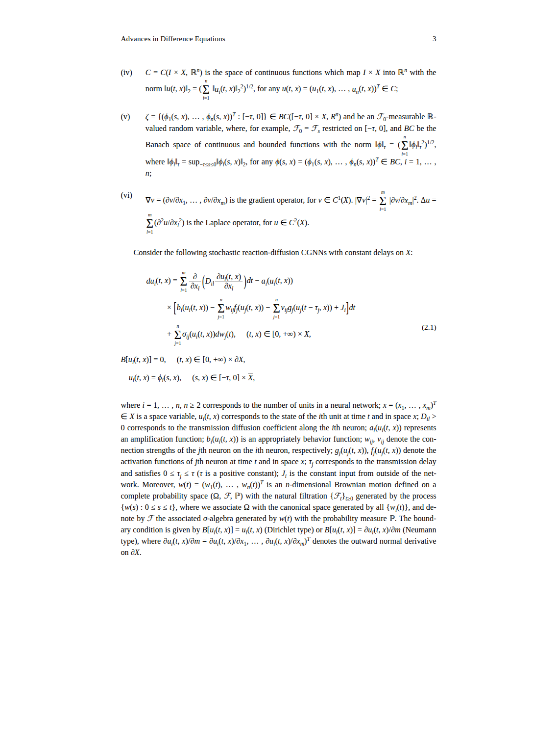Advances in Difference Equations 3
(iv) C = C(I × X, ℝn) is the space of continuous functions which map I × X into ℝn with the norm ‖u(t, x)‖2 = (nΣi=1 ‖ui(t, x)‖22)1/2, for any u(t, x) = (u1(t, x), … , un(t, x))T ∈ C;
(v) ζ = {(ϕ1(s, x), … , ϕn(s, x))T : [−τ, 0]} ∈ BC([−τ, 0] × X, Rn) and be an ℱ0-measurable ℝ-valued random variable, where, for example, ℱ0 = ℱs restricted on [−τ, 0], and BC be the Banach space of continuous and bounded functions with the norm ‖ϕ‖τ = (nΣi=1‖ϕi‖τ2)1/2, where ‖ϕi‖τ = sup−τ≤s≤0‖ϕi(s, x)‖2, for any ϕ(s, x) = (ϕ1(s, x), … , ϕn(s, x))T ∈ BC, i = 1, … , n;
(vi) ∇v = (∂v/∂x1, … , ∂v/∂xm) is the gradient operator, for v ∈ C1(X). |∇v|2 = mΣl=1 |∂v/∂xm|2. Δu = mΣl=1(∂2u/∂xl2) is the Laplace operator, for u ∈ C2(X).
Consider the following stochastic reaction-diffusion CGNNs with constant delays on X:
(2.1)
dui(t, x) = mΣl=1∂∂xl(Dil∂ui(t, x)∂xl) dt − ai(ui(t, x))
× [bi(ui(t, x)) − nΣj=1 wij fj(uj(t, x)) − nΣj=1 vij gj(uj(t − τj, x)) + Ji] dt
+ nΣj=1 σij(ui(t, x))dwj(t), (t, x) ∈ [0, +∞) × X,
B[ui(t, x)] = 0, (t, x) ∈ [0, +∞) × ∂X,
ui(t, x) = ϕi(s, x), (s, x) ∈ [−τ, 0] × X,
where i = 1, … , n, n ≥ 2 corresponds to the number of units in a neural network; x = (x1, … , xm)T ∈ X is a space variable, ui(t, x) corresponds to the state of the ith unit at time t and in space x; Dil > 0 corresponds to the transmission diffusion coefficient along the ith neuron; ai(ui(t, x)) represents an amplification function; bi(ui(t, x)) is an appropriately behavior function; wij, vij denote the connection strengths of the jth neuron on the ith neuron, respectively; gj(uj(t, x)), fj(uj(t, x)) denote the activation functions of jth neuron at time t and in space x; τj corresponds to the transmission delay and satisfies 0 ≤ τj ≤ τ (τ is a positive constant); Ji is the constant input from outside of the network. Moreover, w(t) = (w1(t), … , wn(t))T is an n-dimensional Brownian motion defined on a complete probability space (Ω, ℱ, ℙ) with the natural filtration {ℱt}t≥0 generated by the process {w(s) : 0 ≤ s ≤ t}, where we associate Ω with the canonical space generated by all {wi(t)}, and denote by ℱ the associated σ-algebra generated by w(t) with the probability measure ℙ. The boundary condition is given by B[ui(t, x)] = ui(t, x) (Dirichlet type) or B[ui(t, x)] = ∂ui(t, x)/∂m (Neumann type), where ∂ui(t, x)/∂m = ∂ui(t, x)/∂x1, … , ∂ui(t, x)/∂xm)T denotes the outward normal derivative on ∂X.